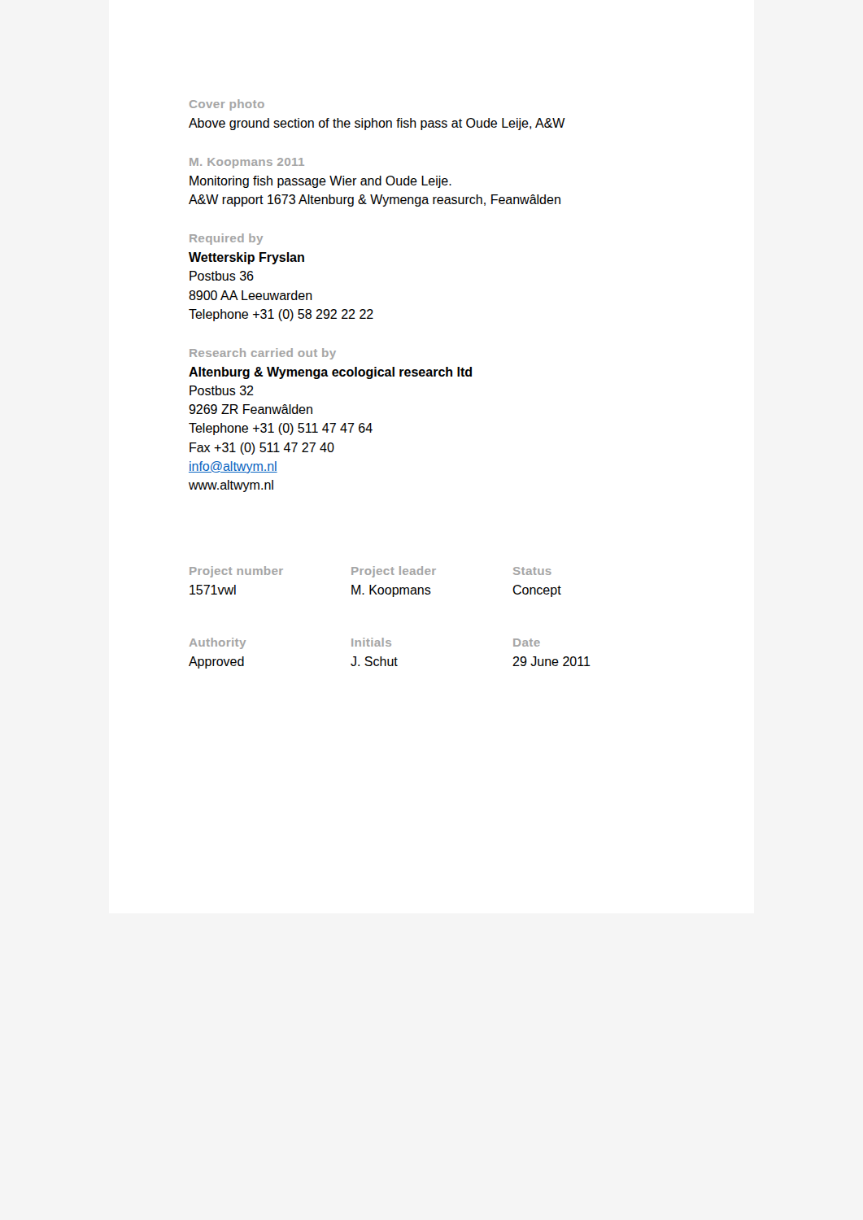Cover photo
Above ground section of the siphon fish pass at Oude Leije, A&W
M. Koopmans 2011
Monitoring fish passage Wier and Oude Leije.
A&W rapport 1673 Altenburg & Wymenga reasurch, Feanwâlden
Required by
Wetterskip Fryslan
Postbus 36
8900 AA Leeuwarden
Telephone +31 (0) 58 292 22 22
Research carried out by
Altenburg & Wymenga ecological research ltd
Postbus 32
9269 ZR Feanwâlden
Telephone +31 (0) 511 47 47 64
Fax +31 (0) 511 47 27 40
info@altwym.nl
www.altwym.nl
| Project number | Project leader | Status |
| 1571vwl | M. Koopmans | Concept |
| Authority | Initials | Date |
| Approved | J. Schut | 29 June 2011 |